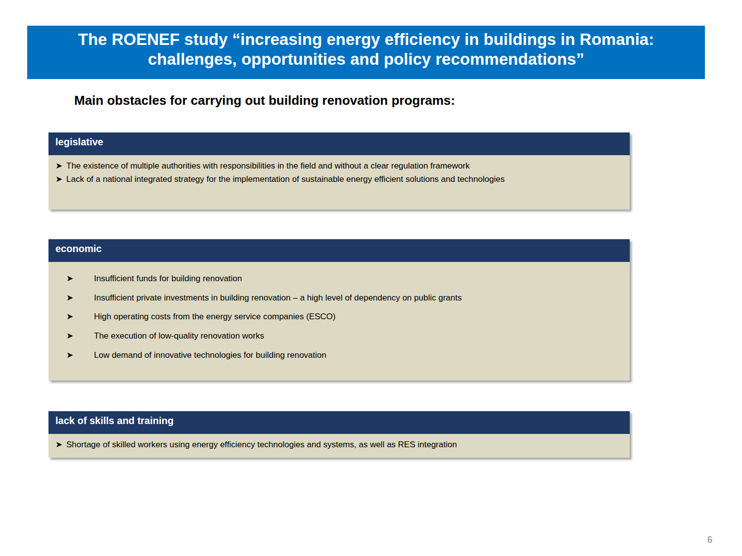The ROENEF study “increasing energy efficiency in buildings in Romania: challenges, opportunities and policy recommendations”
Main obstacles for carrying out building renovation programs:
legislative
➤The existence of multiple authorities with responsibilities in the field and without a clear regulation framework
➤Lack of a national integrated strategy for the implementation of sustainable energy efficient solutions and technologies
economic
➤Insufficient funds for building renovation
➤Insufficient private investments in building renovation – a high level of dependency on public grants
➤High operating costs from the energy service companies (ESCO)
➤The execution of low-quality renovation works
➤Low demand of innovative technologies for building renovation
lack of skills and training
➤Shortage of skilled workers using energy efficiency technologies and systems, as well as RES integration
6